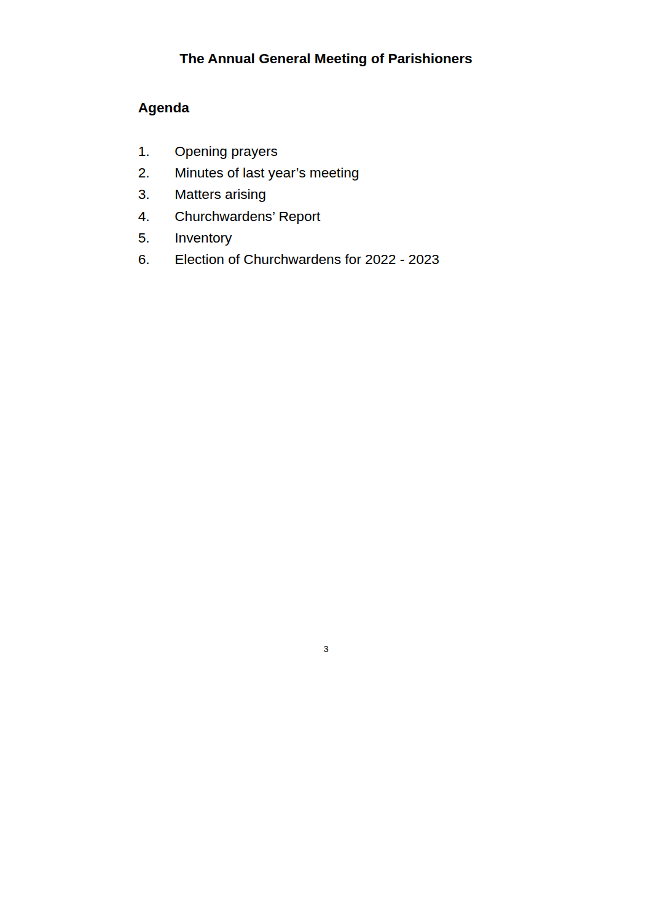The Annual General Meeting of Parishioners
Agenda
1. Opening prayers
2. Minutes of last year’s meeting
3. Matters arising
4. Churchwardens’ Report
5. Inventory
6. Election of Churchwardens for 2022 - 2023
3